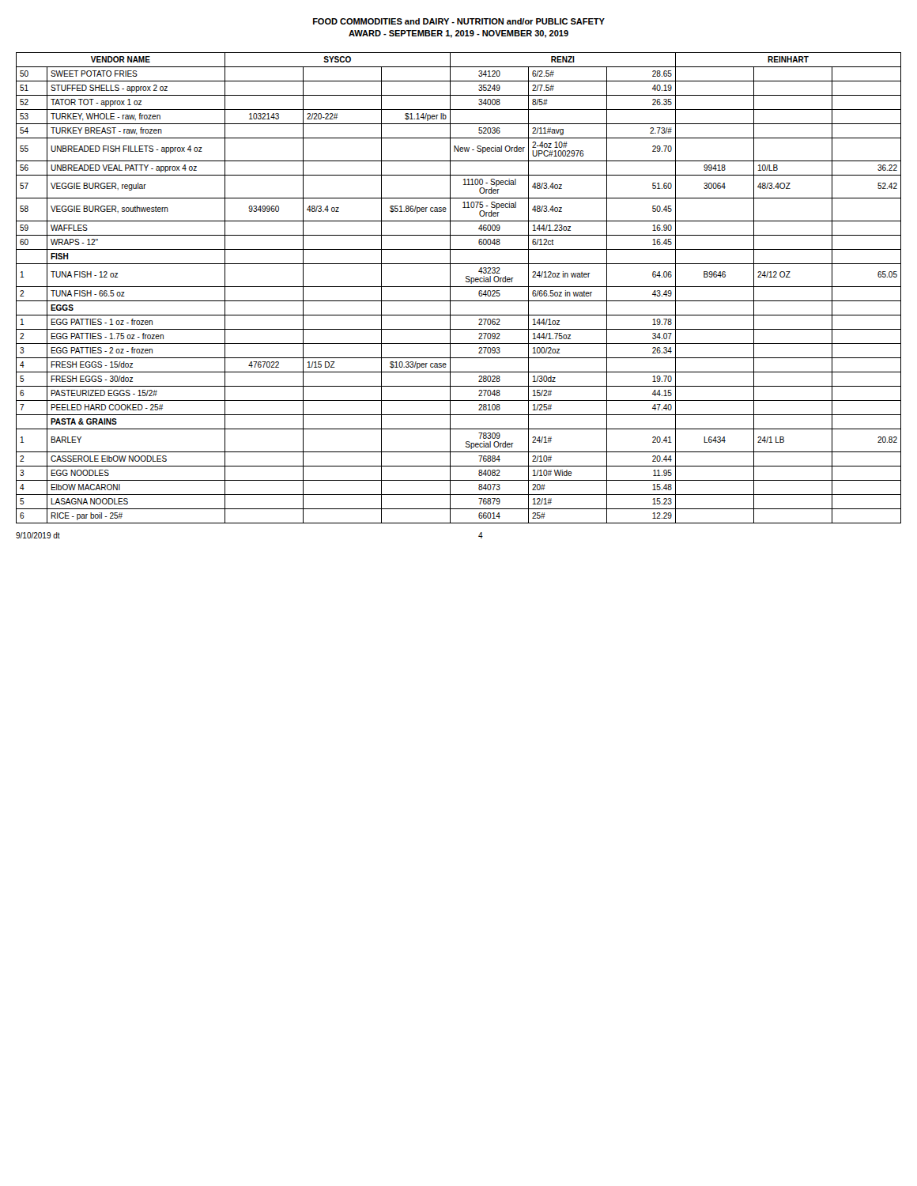FOOD COMMODITIES and DAIRY - NUTRITION and/or PUBLIC SAFETY
AWARD - SEPTEMBER 1, 2019 - NOVEMBER 30, 2019
| VENDOR NAME | SYSCO | RENZI | REINHART |
| --- | --- | --- | --- |
| 50 | SWEET POTATO FRIES | | | | 34120 | 6/2.5# | 28.65 | | | |
| 51 | STUFFED SHELLS - approx 2 oz | | | | 35249 | 2/7.5# | 40.19 | | | |
| 52 | TATOR TOT - approx 1 oz | | | | 34008 | 8/5# | 26.35 | | | |
| 53 | TURKEY, WHOLE - raw, frozen | 1032143 | 2/20-22# | $1.14/per lb | | | | | | |
| 54 | TURKEY BREAST - raw, frozen | | | | 52036 | 2/11#avg | 2.73/# | | | |
| 55 | UNBREADED FISH FILLETS - approx 4 oz | | | | New - Special Order | 2-4oz 10# UPC#1002976 | 29.70 | | | |
| 56 | UNBREADED VEAL PATTY - approx 4 oz | | | | | | | 99418 | 10/LB | 36.22 |
| 57 | VEGGIE BURGER, regular | | | | 11100 - Special Order | 48/3.4oz | 51.60 | 30064 | 48/3.4OZ | 52.42 |
| 58 | VEGGIE BURGER, southwestern | 9349960 | 48/3.4 oz | $51.86/per case | 11075 - Special Order | 48/3.4oz | 50.45 | | | |
| 59 | WAFFLES | | | | 46009 | 144/1.23oz | 16.90 | | | |
| 60 | WRAPS - 12" | | | | 60048 | 6/12ct | 16.45 | | | |
| | FISH | | | | | | | | | |
| 1 | TUNA FISH - 12 oz | | | | 43232 Special Order | 24/12oz in water | 64.06 | B9646 | 24/12 OZ | 65.05 |
| 2 | TUNA FISH - 66.5 oz | | | | 64025 | 6/66.5oz in water | 43.49 | | | |
| | EGGS | | | | | | | | | |
| 1 | EGG PATTIES - 1 oz - frozen | | | | 27062 | 144/1oz | 19.78 | | | |
| 2 | EGG PATTIES - 1.75 oz - frozen | | | | 27092 | 144/1.75oz | 34.07 | | | |
| 3 | EGG PATTIES - 2 oz - frozen | | | | 27093 | 100/2oz | 26.34 | | | |
| 4 | FRESH EGGS - 15/doz | 4767022 | 1/15 DZ | $10.33/per case | | | | | | |
| 5 | FRESH EGGS - 30/doz | | | | 28028 | 1/30dz | 19.70 | | | |
| 6 | PASTEURIZED EGGS - 15/2# | | | | 27048 | 15/2# | 44.15 | | | |
| 7 | PEELED HARD COOKED - 25# | | | | 28108 | 1/25# | 47.40 | | | |
| | PASTA & GRAINS | | | | | | | | | |
| 1 | BARLEY | | | | 78309 Special Order | 24/1# | 20.41 | L6434 | 24/1 LB | 20.82 |
| 2 | CASSEROLE ElbOW NOODLES | | | | 76884 | 2/10# | 20.44 | | | |
| 3 | EGG NOODLES | | | | 84082 | 1/10# Wide | 11.95 | | | |
| 4 | ElbOW MACARONI | | | | 84073 | 20# | 15.48 | | | |
| 5 | LASAGNA NOODLES | | | | 76879 | 12/1# | 15.23 | | | |
| 6 | RICE - par boil - 25# | | | | 66014 | 25# | 12.29 | | | |
9/10/2019 dt 4